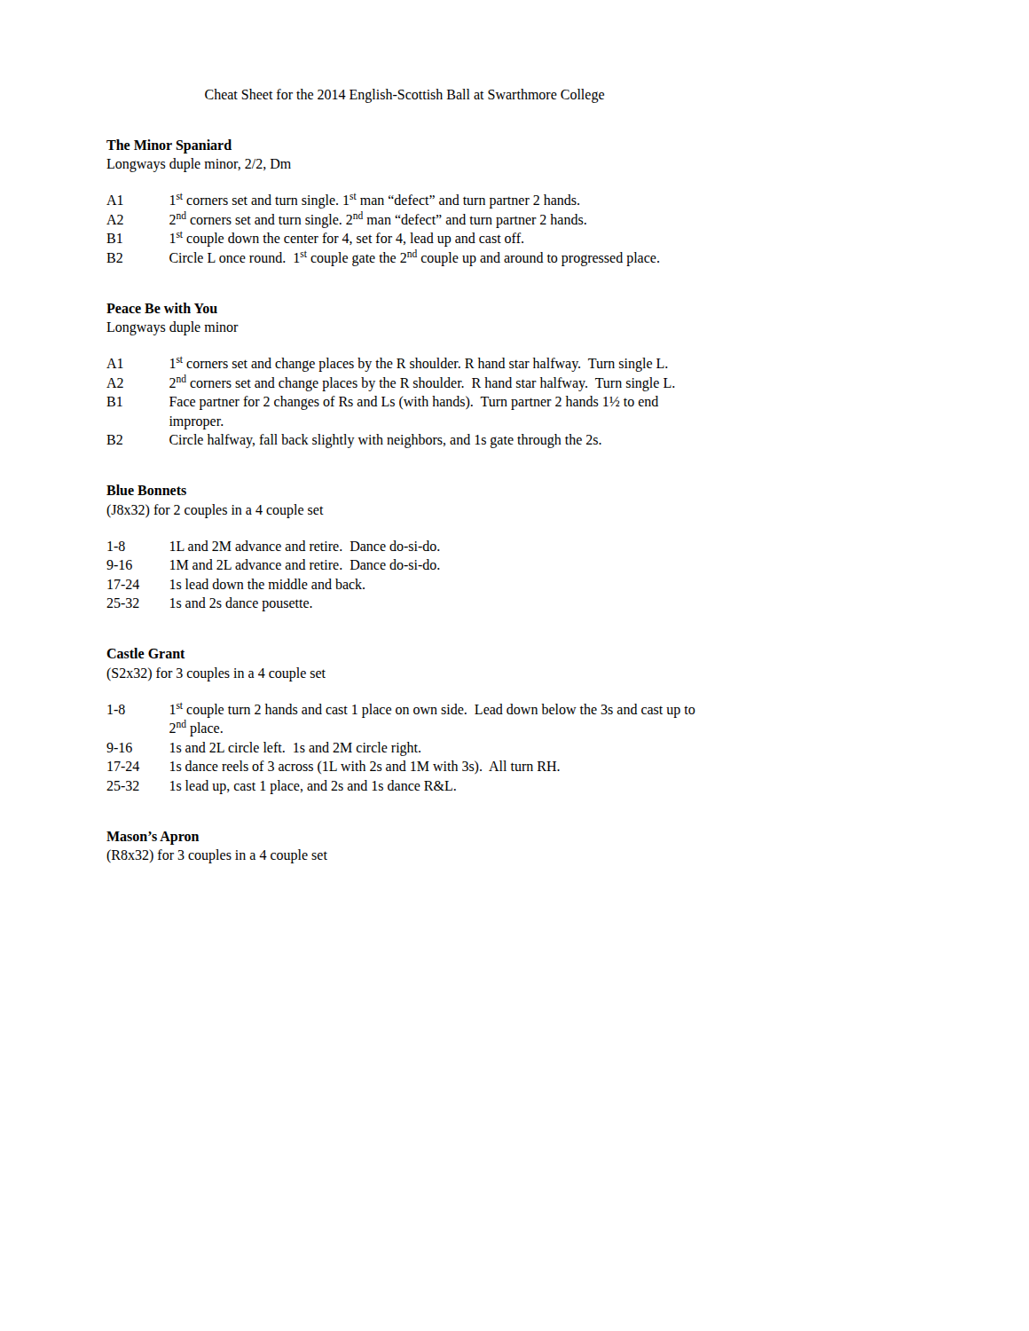Cheat Sheet for the 2014 English-Scottish Ball at Swarthmore College
The Minor Spaniard
Longways duple minor, 2/2, Dm
| A1 | 1 st corners set and turn single. 1 st man “defect” and turn partner 2 hands. |
| A2 | 2 nd corners set and turn single. 2 nd man “defect” and turn partner 2 hands. |
| B1 | 1 st couple down the center for 4, set for 4, lead up and cast off. |
| B2 | Circle L once round. 1 st couple gate the 2 nd couple up and around to progressed place. |
Peace Be with You
Longways duple minor
| A1 | 1 st corners set and change places by the R shoulder. R hand star halfway. Turn single L. |
| A2 | 2 nd corners set and change places by the R shoulder. R hand star halfway. Turn single L. |
| B1 | Face partner for 2 changes of Rs and Ls (with hands). Turn partner 2 hands 1½ to end improper. |
| B2 | Circle halfway, fall back slightly with neighbors, and 1s gate through the 2s. |
Blue Bonnets
(J8x32) for 2 couples in a 4 couple set
| 1-8 | 1L and 2M advance and retire. Dance do-si-do. |
| 9-16 | 1M and 2L advance and retire. Dance do-si-do. |
| 17-24 | 1s lead down the middle and back. |
| 25-32 | 1s and 2s dance pousette. |
Castle Grant
(S2x32) for 3 couples in a 4 couple set
| 1-8 | 1 st couple turn 2 hands and cast 1 place on own side. Lead down below the 3s and cast up to 2 nd place. |
| 9-16 | 1s and 2L circle left. 1s and 2M circle right. |
| 17-24 | 1s dance reels of 3 across (1L with 2s and 1M with 3s). All turn RH. |
| 25-32 | 1s lead up, cast 1 place, and 2s and 1s dance R&L. |
Mason’s Apron
(R8x32) for 3 couples in a 4 couple set